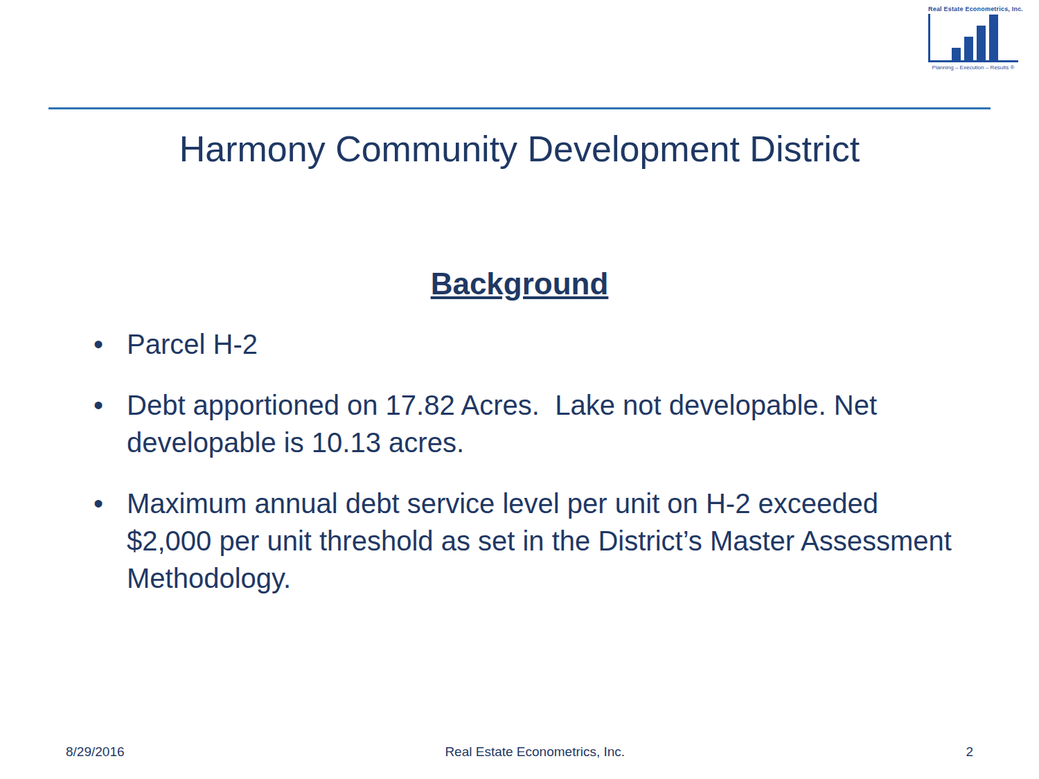Real Estate Econometrics, Inc.
Planning – Execution – Results ®
Harmony Community Development District
Background
Parcel H-2
Debt apportioned on 17.82 Acres. Lake not developable. Net developable is 10.13 acres.
Maximum annual debt service level per unit on H-2 exceeded $2,000 per unit threshold as set in the District’s Master Assessment Methodology.
8/29/2016
Real Estate Econometrics, Inc.
2